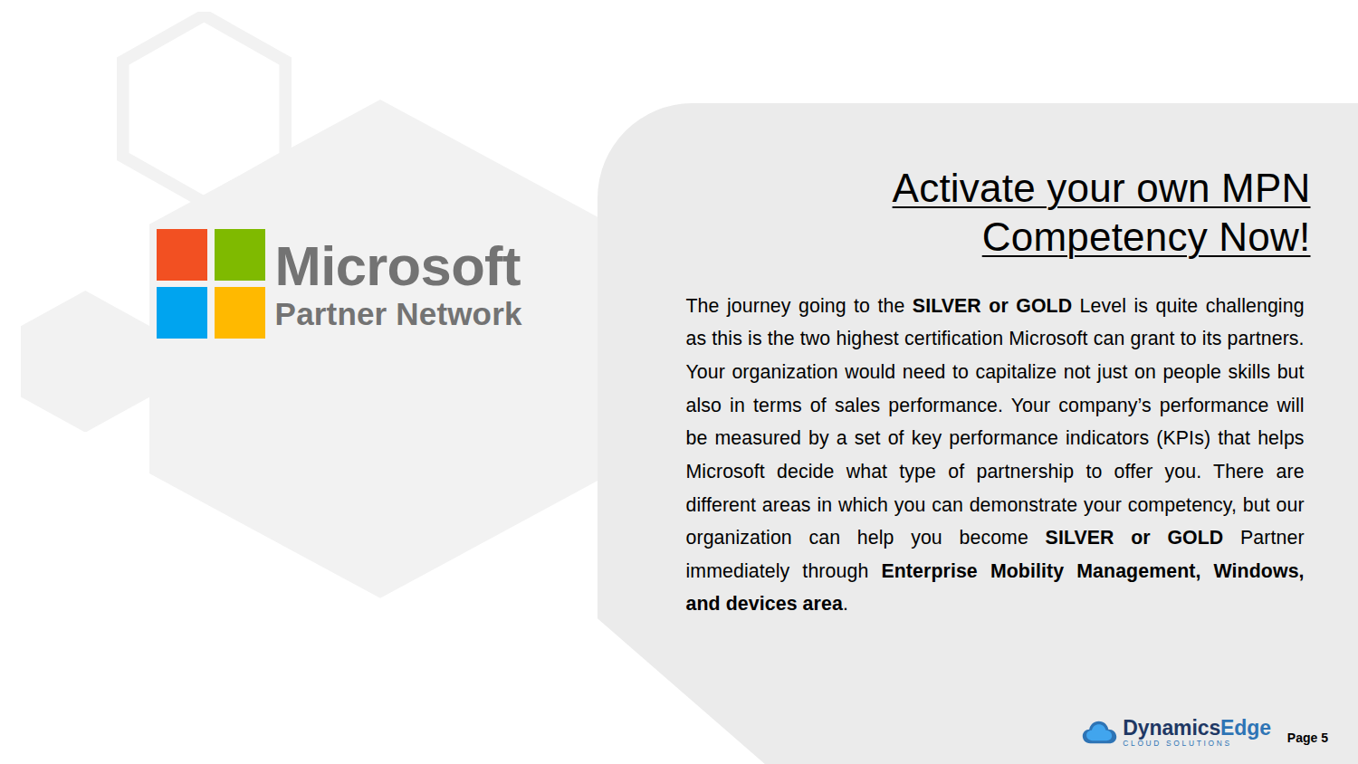Microsoft Partner Network
Activate your own MPN Competency Now!
The journey going to the SILVER or GOLD Level is quite challenging as this is the two highest certification Microsoft can grant to its partners. Your organization would need to capitalize not just on people skills but also in terms of sales performance. Your company’s performance will be measured by a set of key performance indicators (KPIs) that helps Microsoft decide what type of partnership to offer you. There are different areas in which you can demonstrate your competency, but our organization can help you become SILVER or GOLD Partner immediately through Enterprise Mobility Management, Windows, and devices area.
DynamicsEdge CLOUD SOLUTIONS
Page 5